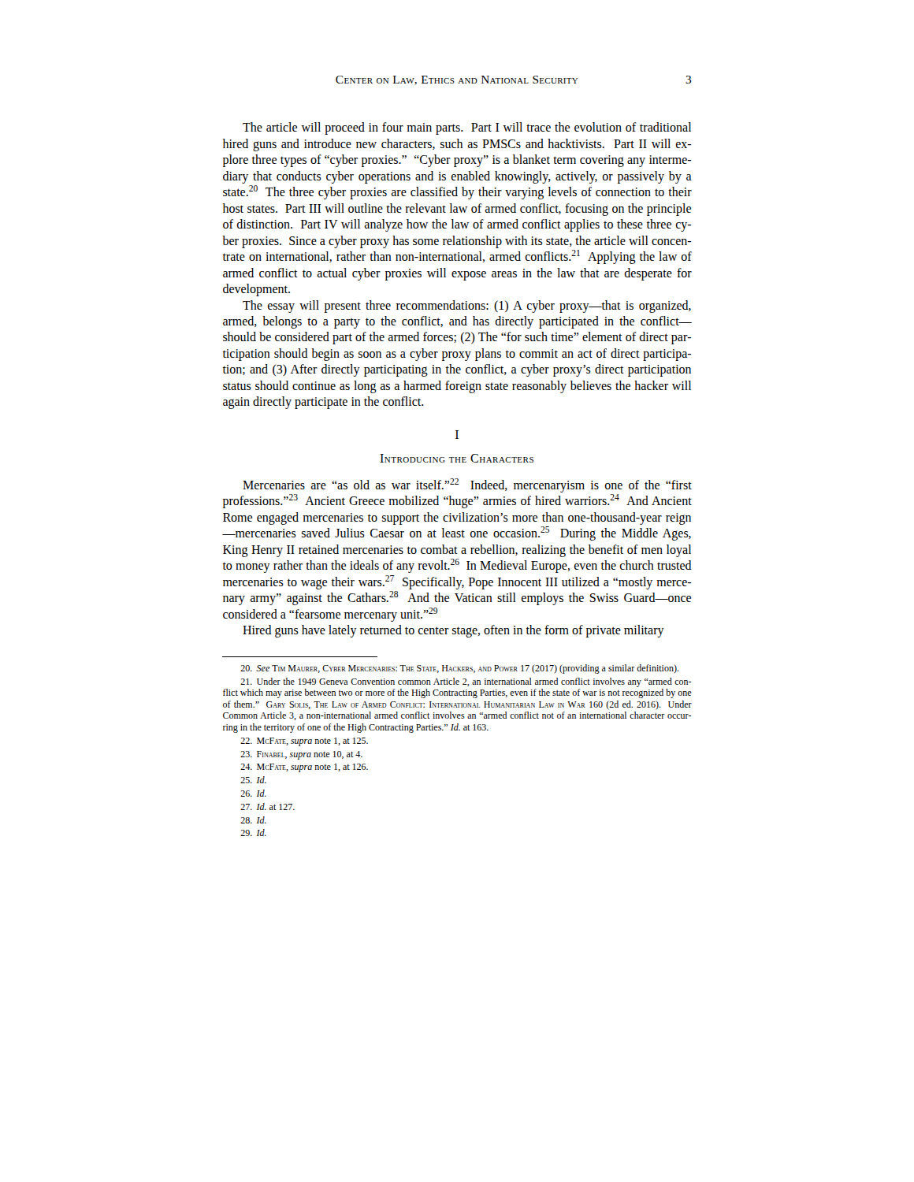Center on Law, Ethics and National Security
3
The article will proceed in four main parts. Part I will trace the evolution of traditional hired guns and introduce new characters, such as PMSCs and hacktivists. Part II will explore three types of “cyber proxies.” “Cyber proxy” is a blanket term covering any intermediary that conducts cyber operations and is enabled knowingly, actively, or passively by a state.20 The three cyber proxies are classified by their varying levels of connection to their host states. Part III will outline the relevant law of armed conflict, focusing on the principle of distinction. Part IV will analyze how the law of armed conflict applies to these three cyber proxies. Since a cyber proxy has some relationship with its state, the article will concentrate on international, rather than non-international, armed conflicts.21 Applying the law of armed conflict to actual cyber proxies will expose areas in the law that are desperate for development.
The essay will present three recommendations: (1) A cyber proxy—that is organized, armed, belongs to a party to the conflict, and has directly participated in the conflict—should be considered part of the armed forces; (2) The “for such time” element of direct participation should begin as soon as a cyber proxy plans to commit an act of direct participation; and (3) After directly participating in the conflict, a cyber proxy’s direct participation status should continue as long as a harmed foreign state reasonably believes the hacker will again directly participate in the conflict.
I
Introducing the Characters
Mercenaries are “as old as war itself.”22 Indeed, mercenaryism is one of the “first professions.”23 Ancient Greece mobilized “huge” armies of hired warriors.24 And Ancient Rome engaged mercenaries to support the civilization’s more than one-thousand-year reign—mercenaries saved Julius Caesar on at least one occasion.25 During the Middle Ages, King Henry II retained mercenaries to combat a rebellion, realizing the benefit of men loyal to money rather than the ideals of any revolt.26 In Medieval Europe, even the church trusted mercenaries to wage their wars.27 Specifically, Pope Innocent III utilized a “mostly mercenary army” against the Cathars.28 And the Vatican still employs the Swiss Guard—once considered a “fearsome mercenary unit.”29
Hired guns have lately returned to center stage, often in the form of private military
20. See Tim Maurer, Cyber Mercenaries: The State, Hackers, and Power 17 (2017) (providing a similar definition).
21. Under the 1949 Geneva Convention common Article 2, an international armed conflict involves any “armed conflict which may arise between two or more of the High Contracting Parties, even if the state of war is not recognized by one of them.” Gary Solis, The Law of Armed Conflict: International Humanitarian Law in War 160 (2d ed. 2016). Under Common Article 3, a non-international armed conflict involves an “armed conflict not of an international character occurring in the territory of one of the High Contracting Parties.” Id. at 163.
22. McFate, supra note 1, at 125.
23. Finabel, supra note 10, at 4.
24. McFate, supra note 1, at 126.
25. Id.
26. Id.
27. Id. at 127.
28. Id.
29. Id.